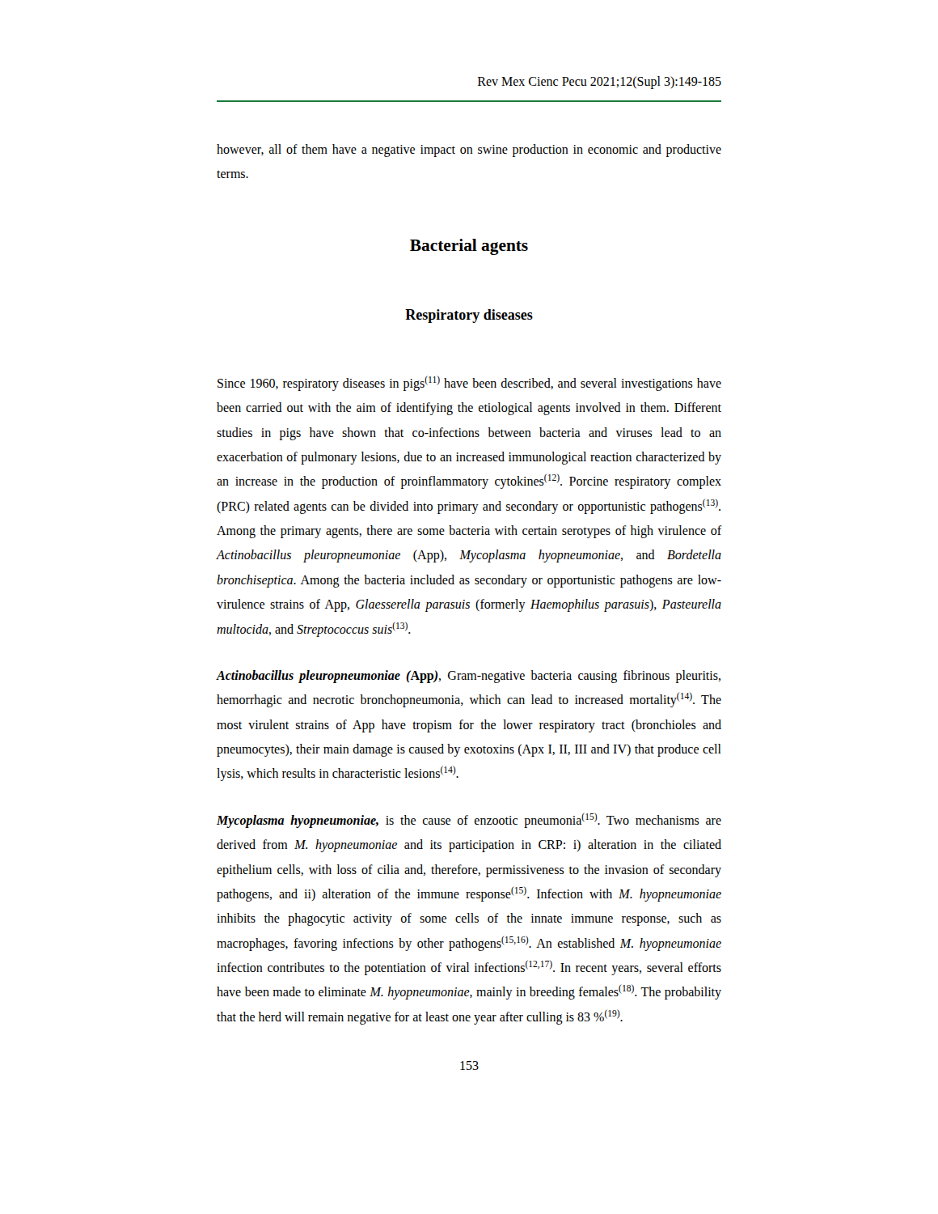Rev Mex Cienc Pecu 2021;12(Supl 3):149-185
however, all of them have a negative impact on swine production in economic and productive terms.
Bacterial agents
Respiratory diseases
Since 1960, respiratory diseases in pigs(11) have been described, and several investigations have been carried out with the aim of identifying the etiological agents involved in them. Different studies in pigs have shown that co-infections between bacteria and viruses lead to an exacerbation of pulmonary lesions, due to an increased immunological reaction characterized by an increase in the production of proinflammatory cytokines(12). Porcine respiratory complex (PRC) related agents can be divided into primary and secondary or opportunistic pathogens(13). Among the primary agents, there are some bacteria with certain serotypes of high virulence of Actinobacillus pleuropneumoniae (App), Mycoplasma hyopneumoniae, and Bordetella bronchiseptica. Among the bacteria included as secondary or opportunistic pathogens are low-virulence strains of App, Glaesserella parasuis (formerly Haemophilus parasuis), Pasteurella multocida, and Streptococcus suis(13).
Actinobacillus pleuropneumoniae (App), Gram-negative bacteria causing fibrinous pleuritis, hemorrhagic and necrotic bronchopneumonia, which can lead to increased mortality(14). The most virulent strains of App have tropism for the lower respiratory tract (bronchioles and pneumocytes), their main damage is caused by exotoxins (Apx I, II, III and IV) that produce cell lysis, which results in characteristic lesions(14).
Mycoplasma hyopneumoniae, is the cause of enzootic pneumonia(15). Two mechanisms are derived from M. hyopneumoniae and its participation in CRP: i) alteration in the ciliated epithelium cells, with loss of cilia and, therefore, permissiveness to the invasion of secondary pathogens, and ii) alteration of the immune response(15). Infection with M. hyopneumoniae inhibits the phagocytic activity of some cells of the innate immune response, such as macrophages, favoring infections by other pathogens(15,16). An established M. hyopneumoniae infection contributes to the potentiation of viral infections(12,17). In recent years, several efforts have been made to eliminate M. hyopneumoniae, mainly in breeding females(18). The probability that the herd will remain negative for at least one year after culling is 83 %(19).
153